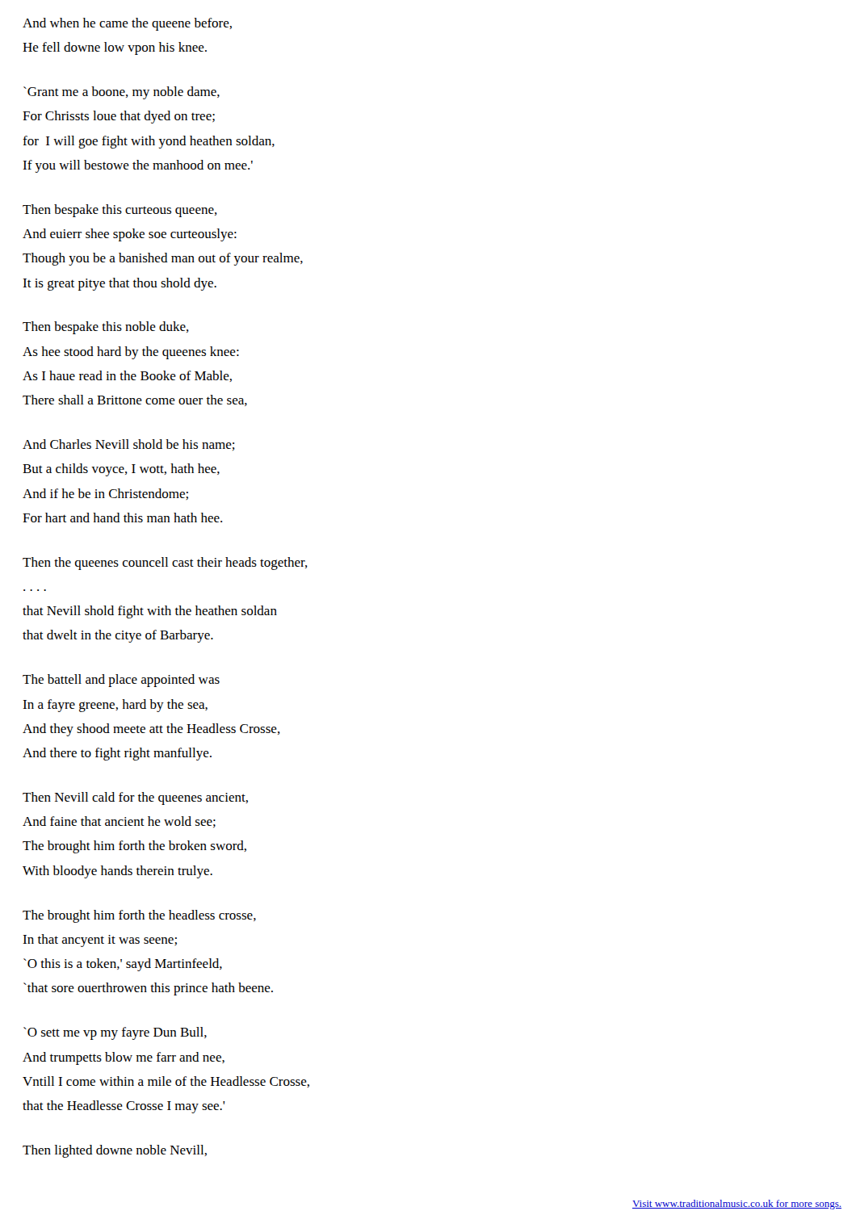And when he came the queene before,
He fell downe low vpon his knee.
`Grant me a boone, my noble dame,
For Chrissts loue that dyed on tree;
for I will goe fight with yond heathen soldan,
If you will bestowe the manhood on mee.'
Then bespake this curteous queene,
And euierr shee spoke soe curteouslye:
Though you be a banished man out of your realme,
It is great pitye that thou shold dye.
Then bespake this noble duke,
As hee stood hard by the queenes knee:
As I haue read in the Booke of Mable,
There shall a Brittone come ouer the sea,
And Charles Nevill shold be his name;
But a childs voyce, I wott, hath hee,
And if he be in Christendome;
For hart and hand this man hath hee.
Then the queenes councell cast their heads together,
. . . .
that Nevill shold fight with the heathen soldan
that dwelt in the citye of Barbarye.
The battell and place appointed was
In a fayre greene, hard by the sea,
And they shood meete att the Headless Crosse,
And there to fight right manfullye.
Then Nevill cald for the queenes ancient,
And faine that ancient he wold see;
The brought him forth the broken sword,
With bloodye hands therein trulye.
The brought him forth the headless crosse,
In that ancyent it was seene;
`O this is a token,' sayd Martinfeeld,
`that sore ouerthrowen this prince hath beene.
`O sett me vp my fayre Dun Bull,
And trumpetts blow me farr and nee,
Vntill I come within a mile of the Headlesse Crosse,
that the Headlesse Crosse I may see.'
Then lighted downe noble Nevill,
Visit www.traditionalmusic.co.uk for more songs.